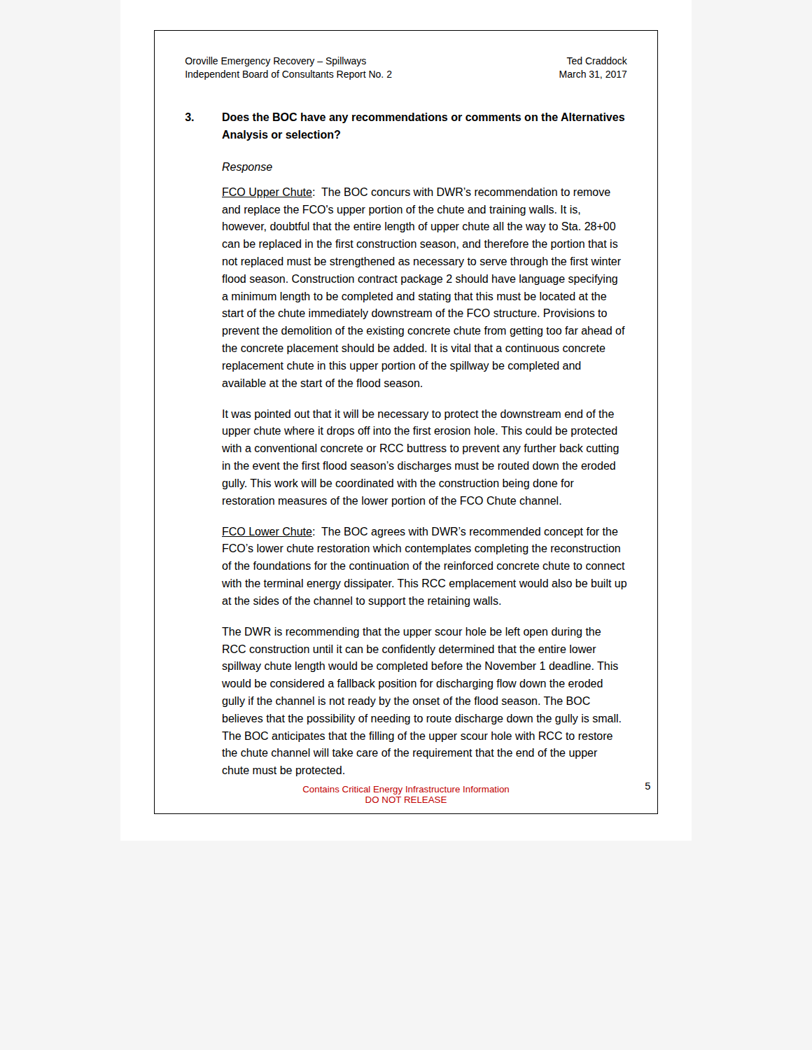Oroville Emergency Recovery – Spillways
Independent Board of Consultants Report No. 2
Ted Craddock
March 31, 2017
3.
Does the BOC have any recommendations or comments on the Alternatives Analysis or selection?
Response
FCO Upper Chute: The BOC concurs with DWR’s recommendation to remove and replace the FCO's upper portion of the chute and training walls. It is, however, doubtful that the entire length of upper chute all the way to Sta. 28+00 can be replaced in the first construction season, and therefore the portion that is not replaced must be strengthened as necessary to serve through the first winter flood season. Construction contract package 2 should have language specifying a minimum length to be completed and stating that this must be located at the start of the chute immediately downstream of the FCO structure. Provisions to prevent the demolition of the existing concrete chute from getting too far ahead of the concrete placement should be added. It is vital that a continuous concrete replacement chute in this upper portion of the spillway be completed and available at the start of the flood season.
It was pointed out that it will be necessary to protect the downstream end of the upper chute where it drops off into the first erosion hole. This could be protected with a conventional concrete or RCC buttress to prevent any further back cutting in the event the first flood season’s discharges must be routed down the eroded gully. This work will be coordinated with the construction being done for restoration measures of the lower portion of the FCO Chute channel.
FCO Lower Chute: The BOC agrees with DWR’s recommended concept for the FCO’s lower chute restoration which contemplates completing the reconstruction of the foundations for the continuation of the reinforced concrete chute to connect with the terminal energy dissipater. This RCC emplacement would also be built up at the sides of the channel to support the retaining walls.
The DWR is recommending that the upper scour hole be left open during the RCC construction until it can be confidently determined that the entire lower spillway chute length would be completed before the November 1 deadline. This would be considered a fallback position for discharging flow down the eroded gully if the channel is not ready by the onset of the flood season. The BOC believes that the possibility of needing to route discharge down the gully is small. The BOC anticipates that the filling of the upper scour hole with RCC to restore the chute channel will take care of the requirement that the end of the upper chute must be protected.
Contains Critical Energy Infrastructure Information
DO NOT RELEASE
5